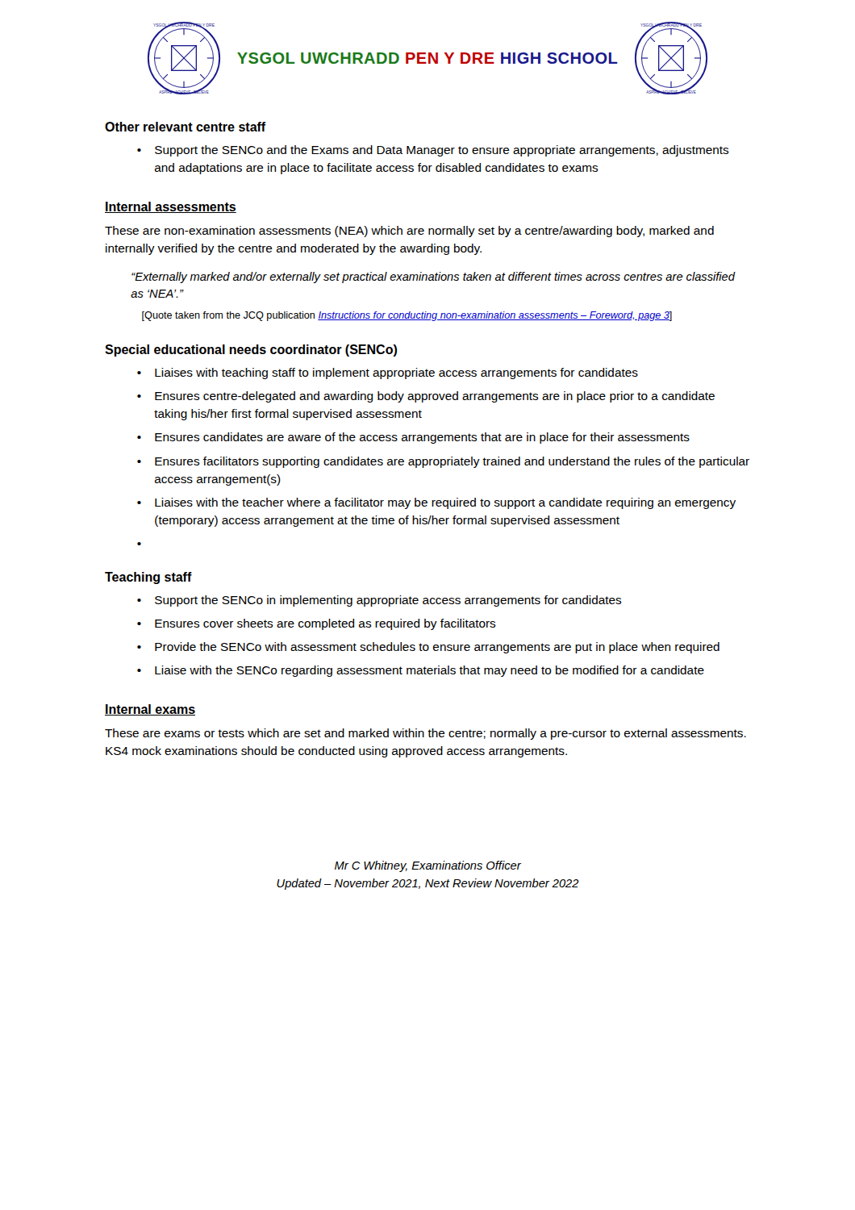YSGOL UWCHRADD PEN Y DRE ASPIRE · ACHIEVE · BELIEVE
YSGOL UWCHRADD PEN Y DRE HIGH SCHOOL
YSGOL UWCHRADD PEN Y DRE ASPIRE · ACHIEVE · BELIEVE
Other relevant centre staff
Support the SENCo and the Exams and Data Manager to ensure appropriate arrangements, adjustments and adaptations are in place to facilitate access for disabled candidates to exams
Internal assessments
These are non-examination assessments (NEA) which are normally set by a centre/awarding body, marked and internally verified by the centre and moderated by the awarding body.
“Externally marked and/or externally set practical examinations taken at different times across centres are classified as ‘NEA’.”
[Quote taken from the JCQ publication Instructions for conducting non-examination assessments – Foreword, page 3]
Special educational needs coordinator (SENCo)
Liaises with teaching staff to implement appropriate access arrangements for candidates
Ensures centre-delegated and awarding body approved arrangements are in place prior to a candidate taking his/her first formal supervised assessment
Ensures candidates are aware of the access arrangements that are in place for their assessments
Ensures facilitators supporting candidates are appropriately trained and understand the rules of the particular access arrangement(s)
Liaises with the teacher where a facilitator may be required to support a candidate requiring an emergency (temporary) access arrangement at the time of his/her formal supervised assessment
Teaching staff
Support the SENCo in implementing appropriate access arrangements for candidates
Ensures cover sheets are completed as required by facilitators
Provide the SENCo with assessment schedules to ensure arrangements are put in place when required
Liaise with the SENCo regarding assessment materials that may need to be modified for a candidate
Internal exams
These are exams or tests which are set and marked within the centre; normally a pre-cursor to external assessments. KS4 mock examinations should be conducted using approved access arrangements.
Mr C Whitney, Examinations Officer
Updated – November 2021, Next Review November 2022